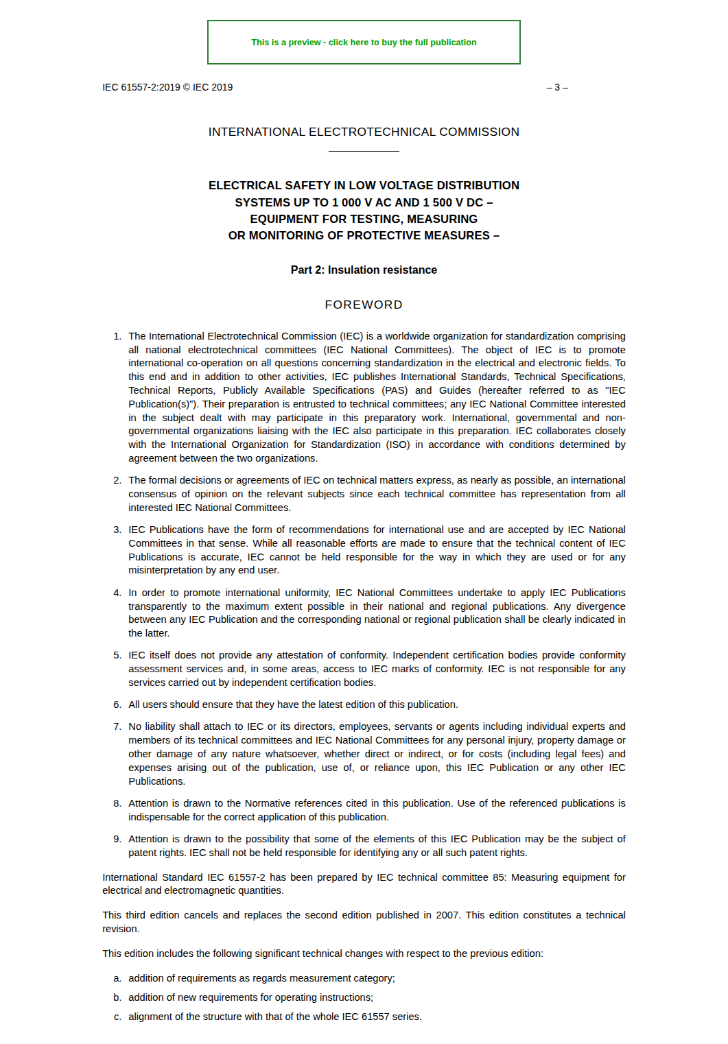This is a preview - click here to buy the full publication
IEC 61557-2:2019 © IEC 2019 – 3 –
INTERNATIONAL ELECTROTECHNICAL COMMISSION
ELECTRICAL SAFETY IN LOW VOLTAGE DISTRIBUTION
SYSTEMS UP TO 1 000 V AC AND 1 500 V DC –
EQUIPMENT FOR TESTING, MEASURING
OR MONITORING OF PROTECTIVE MEASURES –
Part 2: Insulation resistance
FOREWORD
The International Electrotechnical Commission (IEC) is a worldwide organization for standardization comprising all national electrotechnical committees (IEC National Committees). The object of IEC is to promote international co-operation on all questions concerning standardization in the electrical and electronic fields. To this end and in addition to other activities, IEC publishes International Standards, Technical Specifications, Technical Reports, Publicly Available Specifications (PAS) and Guides (hereafter referred to as "IEC Publication(s)"). Their preparation is entrusted to technical committees; any IEC National Committee interested in the subject dealt with may participate in this preparatory work. International, governmental and non-governmental organizations liaising with the IEC also participate in this preparation. IEC collaborates closely with the International Organization for Standardization (ISO) in accordance with conditions determined by agreement between the two organizations.
The formal decisions or agreements of IEC on technical matters express, as nearly as possible, an international consensus of opinion on the relevant subjects since each technical committee has representation from all interested IEC National Committees.
IEC Publications have the form of recommendations for international use and are accepted by IEC National Committees in that sense. While all reasonable efforts are made to ensure that the technical content of IEC Publications is accurate, IEC cannot be held responsible for the way in which they are used or for any misinterpretation by any end user.
In order to promote international uniformity, IEC National Committees undertake to apply IEC Publications transparently to the maximum extent possible in their national and regional publications. Any divergence between any IEC Publication and the corresponding national or regional publication shall be clearly indicated in the latter.
IEC itself does not provide any attestation of conformity. Independent certification bodies provide conformity assessment services and, in some areas, access to IEC marks of conformity. IEC is not responsible for any services carried out by independent certification bodies.
All users should ensure that they have the latest edition of this publication.
No liability shall attach to IEC or its directors, employees, servants or agents including individual experts and members of its technical committees and IEC National Committees for any personal injury, property damage or other damage of any nature whatsoever, whether direct or indirect, or for costs (including legal fees) and expenses arising out of the publication, use of, or reliance upon, this IEC Publication or any other IEC Publications.
Attention is drawn to the Normative references cited in this publication. Use of the referenced publications is indispensable for the correct application of this publication.
Attention is drawn to the possibility that some of the elements of this IEC Publication may be the subject of patent rights. IEC shall not be held responsible for identifying any or all such patent rights.
International Standard IEC 61557-2 has been prepared by IEC technical committee 85: Measuring equipment for electrical and electromagnetic quantities.
This third edition cancels and replaces the second edition published in 2007. This edition constitutes a technical revision.
This edition includes the following significant technical changes with respect to the previous edition:
addition of requirements as regards measurement category;
addition of new requirements for operating instructions;
alignment of the structure with that of the whole IEC 61557 series.